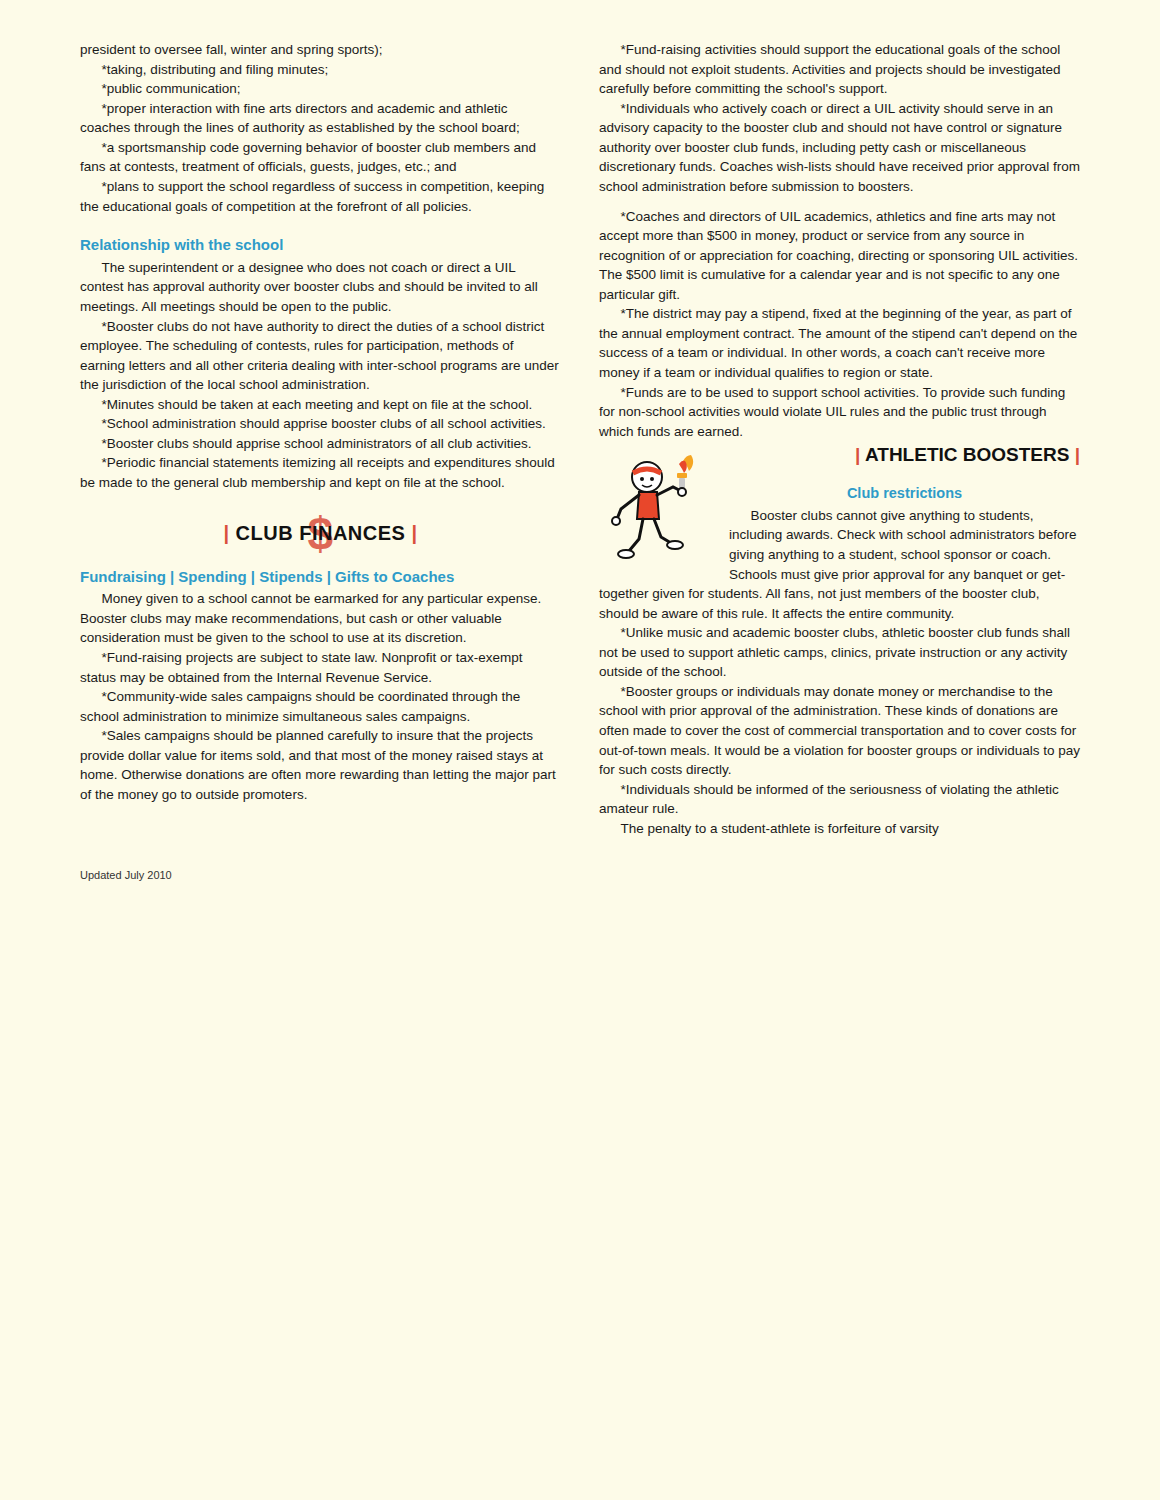president to oversee fall, winter and spring sports);
*taking, distributing and filing minutes;
*public communication;
*proper interaction with fine arts directors and academic and athletic coaches through the lines of authority as established by the school board;
*a sportsmanship code governing behavior of booster club members and fans at contests, treatment of officials, guests, judges, etc.; and
*plans to support the school regardless of success in competition, keeping the educational goals of competition at the forefront of all policies.
Relationship with the school
The superintendent or a designee who does not coach or direct a UIL contest has approval authority over booster clubs and should be invited to all meetings. All meetings should be open to the public.
*Booster clubs do not have authority to direct the duties of a school district employee. The scheduling of contests, rules for participation, methods of earning letters and all other criteria dealing with inter-school programs are under the jurisdiction of the local school administration.
*Minutes should be taken at each meeting and kept on file at the school.
*School administration should apprise booster clubs of all school activities.
*Booster clubs should apprise school administrators of all club activities.
*Periodic financial statements itemizing all receipts and expenditures should be made to the general club membership and kept on file at the school.
$ | CLUB FINANCES |
Fundraising | Spending | Stipends | Gifts to Coaches
Money given to a school cannot be earmarked for any particular expense. Booster clubs may make recommendations, but cash or other valuable consideration must be given to the school to use at its discretion.
*Fund-raising projects are subject to state law. Nonprofit or tax-exempt status may be obtained from the Internal Revenue Service.
*Community-wide sales campaigns should be coordinated through the school administration to minimize simultaneous sales campaigns.
*Sales campaigns should be planned carefully to insure that the projects provide dollar value for items sold, and that most of the money raised stays at home. Otherwise donations are often more rewarding than letting the major part of the money go to outside promoters.
*Fund-raising activities should support the educational goals of the school and should not exploit students. Activities and projects should be investigated carefully before committing the school's support.
*Individuals who actively coach or direct a UIL activity should serve in an advisory capacity to the booster club and should not have control or signature authority over booster club funds, including petty cash or miscellaneous discretionary funds. Coaches wish-lists should have received prior approval from school administration before submission to boosters.
*Coaches and directors of UIL academics, athletics and fine arts may not accept more than $500 in money, product or service from any source in recognition of or appreciation for coaching, directing or sponsoring UIL activities. The $500 limit is cumulative for a calendar year and is not specific to any one particular gift.
*The district may pay a stipend, fixed at the beginning of the year, as part of the annual employment contract. The amount of the stipend can't depend on the success of a team or individual. In other words, a coach can't receive more money if a team or individual qualifies to region or state.
*Funds are to be used to support school activities. To provide such funding for non-school activities would violate UIL rules and the public trust through which funds are earned.
| ATHLETIC BOOSTERS |
Club restrictions
Booster clubs cannot give anything to students, including awards. Check with school administrators before giving anything to a student, school sponsor or coach. Schools must give prior approval for any banquet or get-together given for students. All fans, not just members of the booster club, should be aware of this rule. It affects the entire community.
*Unlike music and academic booster clubs, athletic booster club funds shall not be used to support athletic camps, clinics, private instruction or any activity outside of the school.
*Booster groups or individuals may donate money or merchandise to the school with prior approval of the administration. These kinds of donations are often made to cover the cost of commercial transportation and to cover costs for out-of-town meals. It would be a violation for booster groups or individuals to pay for such costs directly.
*Individuals should be informed of the seriousness of violating the athletic amateur rule.
The penalty to a student-athlete is forfeiture of varsity
Updated July 2010